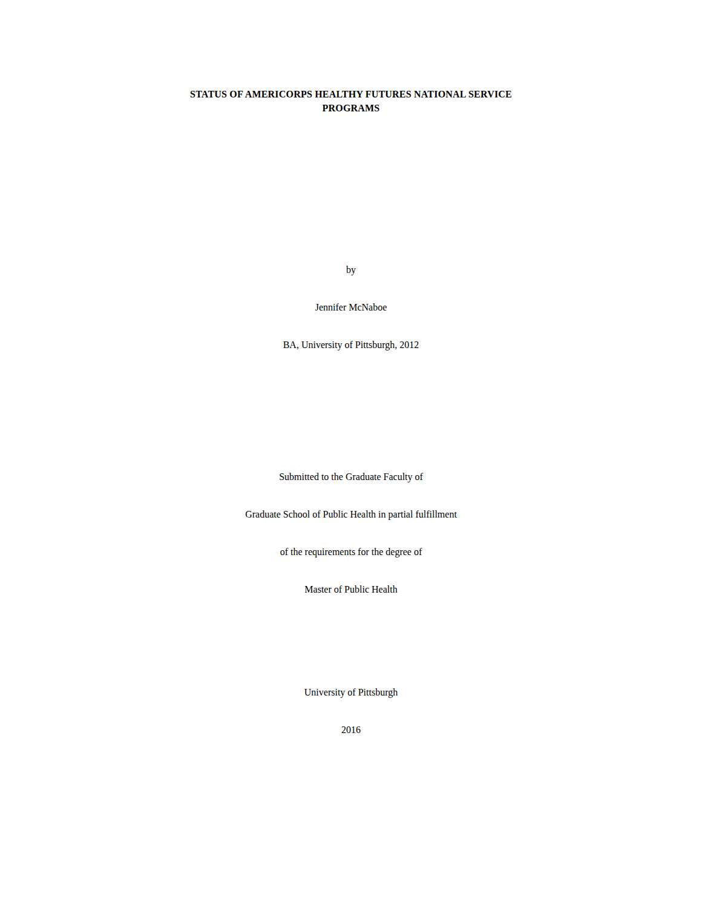Status of AmeriCorps Healthy Futures National Service Programs
by
Jennifer McNaboe
BA, University of Pittsburgh, 2012
Submitted to the Graduate Faculty of
Graduate School of Public Health in partial fulfillment
of the requirements for the degree of
Master of Public Health
University of Pittsburgh
2016